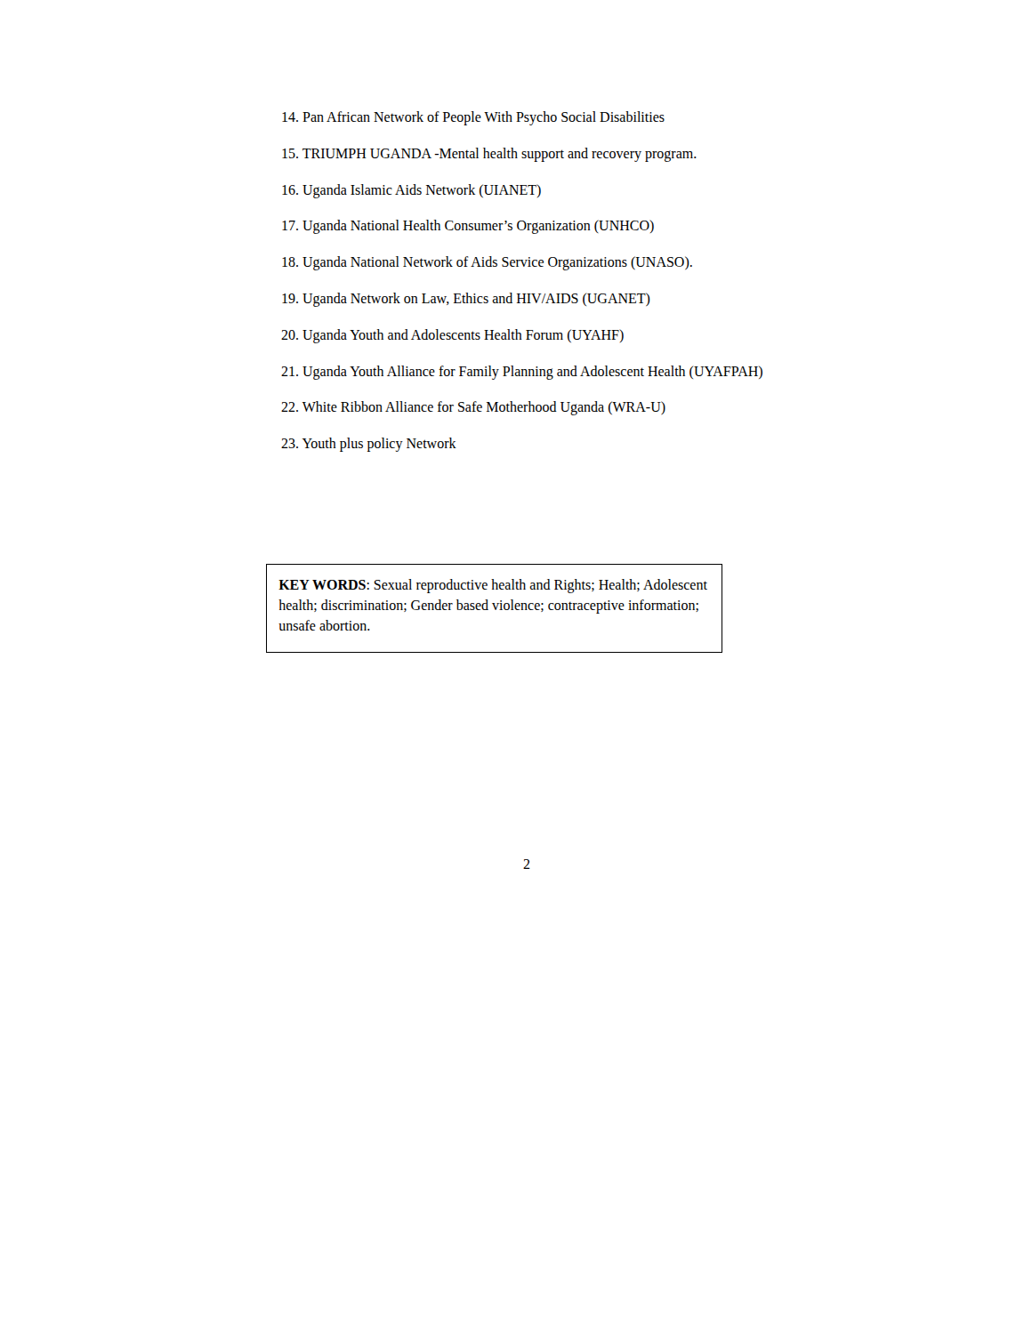14. Pan African Network of People With Psycho Social Disabilities
15. TRIUMPH UGANDA -Mental health support and recovery program.
16. Uganda Islamic Aids Network (UIANET)
17. Uganda National Health Consumer’s Organization (UNHCO)
18. Uganda National Network of Aids Service Organizations (UNASO).
19. Uganda Network on Law, Ethics and HIV/AIDS (UGANET)
20. Uganda Youth and Adolescents Health Forum (UYAHF)
21. Uganda Youth Alliance for Family Planning and Adolescent Health (UYAFPAH)
22. White Ribbon Alliance for Safe Motherhood Uganda (WRA-U)
23. Youth plus policy Network
KEY WORDS: Sexual reproductive health and Rights; Health; Adolescent health; discrimination; Gender based violence; contraceptive information; unsafe abortion.
2